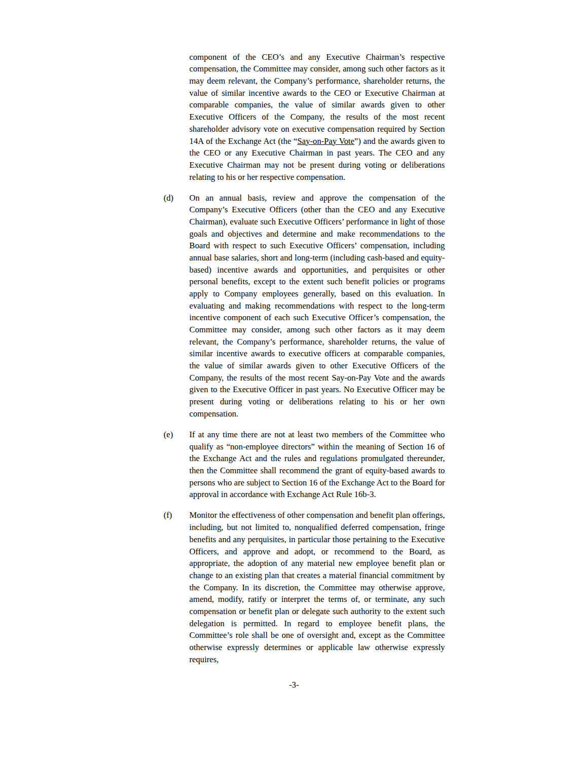component of the CEO’s and any Executive Chairman’s respective compensation, the Committee may consider, among such other factors as it may deem relevant, the Company’s performance, shareholder returns, the value of similar incentive awards to the CEO or Executive Chairman at comparable companies, the value of similar awards given to other Executive Officers of the Company, the results of the most recent shareholder advisory vote on executive compensation required by Section 14A of the Exchange Act (the “Say-on-Pay Vote”) and the awards given to the CEO or any Executive Chairman in past years. The CEO and any Executive Chairman may not be present during voting or deliberations relating to his or her respective compensation.
(d)
On an annual basis, review and approve the compensation of the Company’s Executive Officers (other than the CEO and any Executive Chairman), evaluate such Executive Officers’ performance in light of those goals and objectives and determine and make recommendations to the Board with respect to such Executive Officers’ compensation, including annual base salaries, short and long-term (including cash-based and equity-based) incentive awards and opportunities, and perquisites or other personal benefits, except to the extent such benefit policies or programs apply to Company employees generally, based on this evaluation. In evaluating and making recommendations with respect to the long-term incentive component of each such Executive Officer’s compensation, the Committee may consider, among such other factors as it may deem relevant, the Company’s performance, shareholder returns, the value of similar incentive awards to executive officers at comparable companies, the value of similar awards given to other Executive Officers of the Company, the results of the most recent Say-on-Pay Vote and the awards given to the Executive Officer in past years. No Executive Officer may be present during voting or deliberations relating to his or her own compensation.
(e)
If at any time there are not at least two members of the Committee who qualify as “non-employee directors” within the meaning of Section 16 of the Exchange Act and the rules and regulations promulgated thereunder, then the Committee shall recommend the grant of equity-based awards to persons who are subject to Section 16 of the Exchange Act to the Board for approval in accordance with Exchange Act Rule 16b-3.
(f)
Monitor the effectiveness of other compensation and benefit plan offerings, including, but not limited to, nonqualified deferred compensation, fringe benefits and any perquisites, in particular those pertaining to the Executive Officers, and approve and adopt, or recommend to the Board, as appropriate, the adoption of any material new employee benefit plan or change to an existing plan that creates a material financial commitment by the Company. In its discretion, the Committee may otherwise approve, amend, modify, ratify or interpret the terms of, or terminate, any such compensation or benefit plan or delegate such authority to the extent such delegation is permitted. In regard to employee benefit plans, the Committee’s role shall be one of oversight and, except as the Committee otherwise expressly determines or applicable law otherwise expressly requires,
-3-